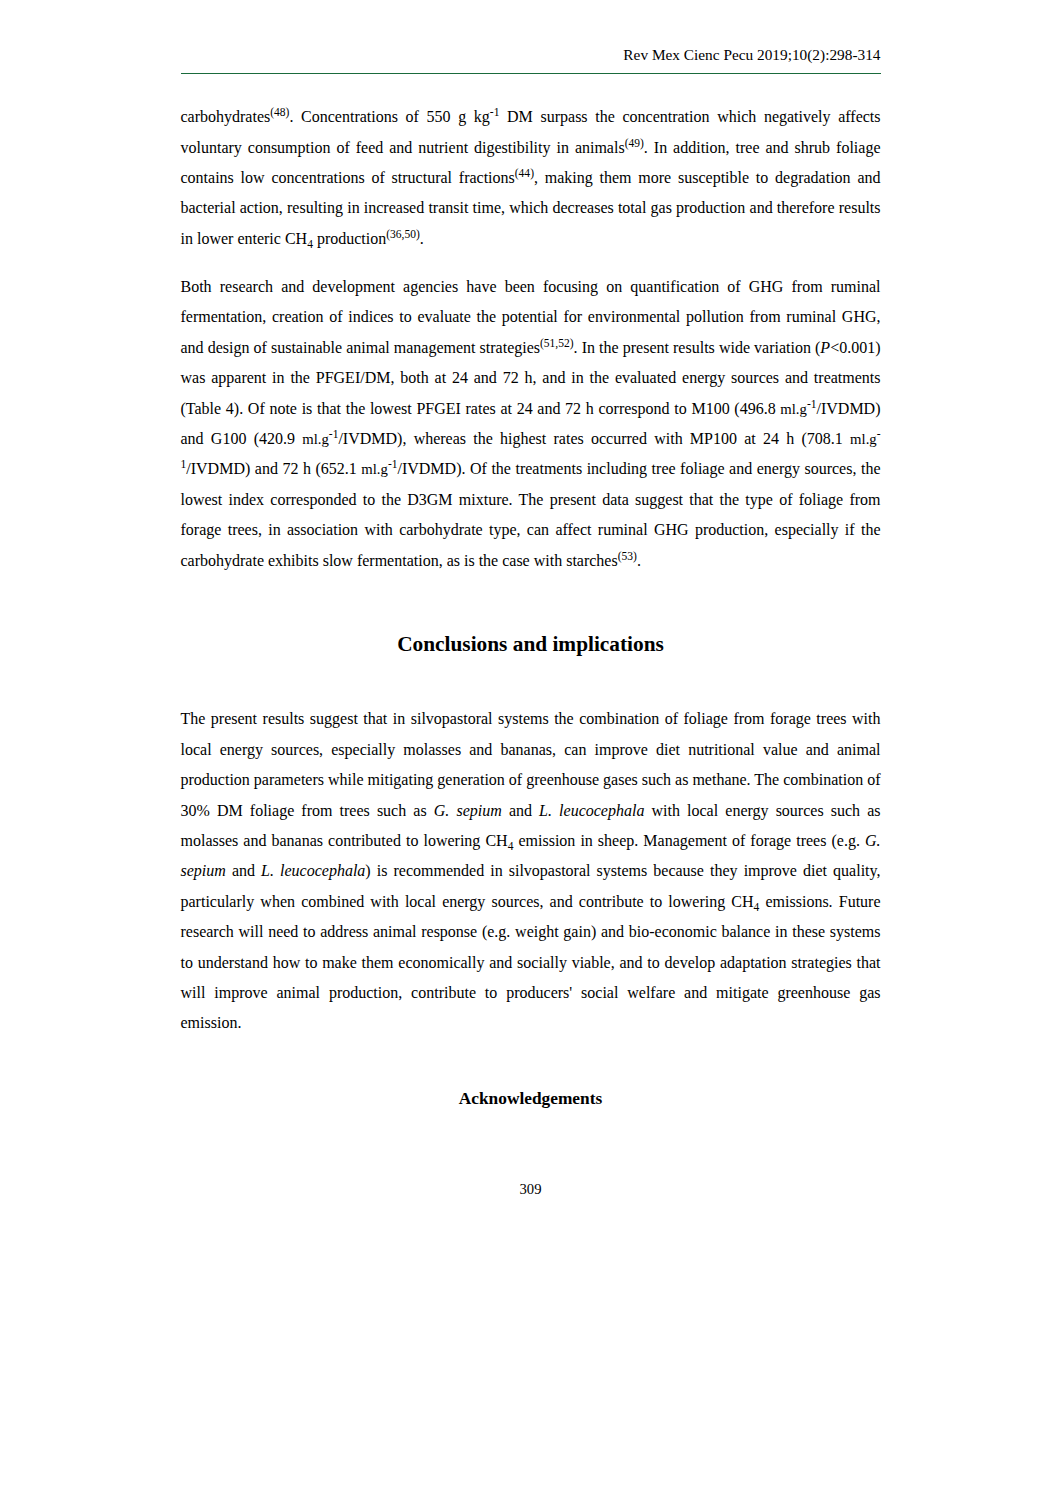Rev Mex Cienc Pecu 2019;10(2):298-314
carbohydrates(48). Concentrations of 550 g kg-1 DM surpass the concentration which negatively affects voluntary consumption of feed and nutrient digestibility in animals(49). In addition, tree and shrub foliage contains low concentrations of structural fractions(44), making them more susceptible to degradation and bacterial action, resulting in increased transit time, which decreases total gas production and therefore results in lower enteric CH4 production(36,50).
Both research and development agencies have been focusing on quantification of GHG from ruminal fermentation, creation of indices to evaluate the potential for environmental pollution from ruminal GHG, and design of sustainable animal management strategies(51,52). In the present results wide variation (P<0.001) was apparent in the PFGEI/DM, both at 24 and 72 h, and in the evaluated energy sources and treatments (Table 4). Of note is that the lowest PFGEI rates at 24 and 72 h correspond to M100 (496.8 ml.g-1/IVDMD) and G100 (420.9 ml.g-1/IVDMD), whereas the highest rates occurred with MP100 at 24 h (708.1 ml.g-1/IVDMD) and 72 h (652.1 ml.g-1/IVDMD). Of the treatments including tree foliage and energy sources, the lowest index corresponded to the D3GM mixture. The present data suggest that the type of foliage from forage trees, in association with carbohydrate type, can affect ruminal GHG production, especially if the carbohydrate exhibits slow fermentation, as is the case with starches(53).
Conclusions and implications
The present results suggest that in silvopastoral systems the combination of foliage from forage trees with local energy sources, especially molasses and bananas, can improve diet nutritional value and animal production parameters while mitigating generation of greenhouse gases such as methane. The combination of 30% DM foliage from trees such as G. sepium and L. leucocephala with local energy sources such as molasses and bananas contributed to lowering CH4 emission in sheep. Management of forage trees (e.g. G. sepium and L. leucocephala) is recommended in silvopastoral systems because they improve diet quality, particularly when combined with local energy sources, and contribute to lowering CH4 emissions. Future research will need to address animal response (e.g. weight gain) and bio-economic balance in these systems to understand how to make them economically and socially viable, and to develop adaptation strategies that will improve animal production, contribute to producers' social welfare and mitigate greenhouse gas emission.
Acknowledgements
309